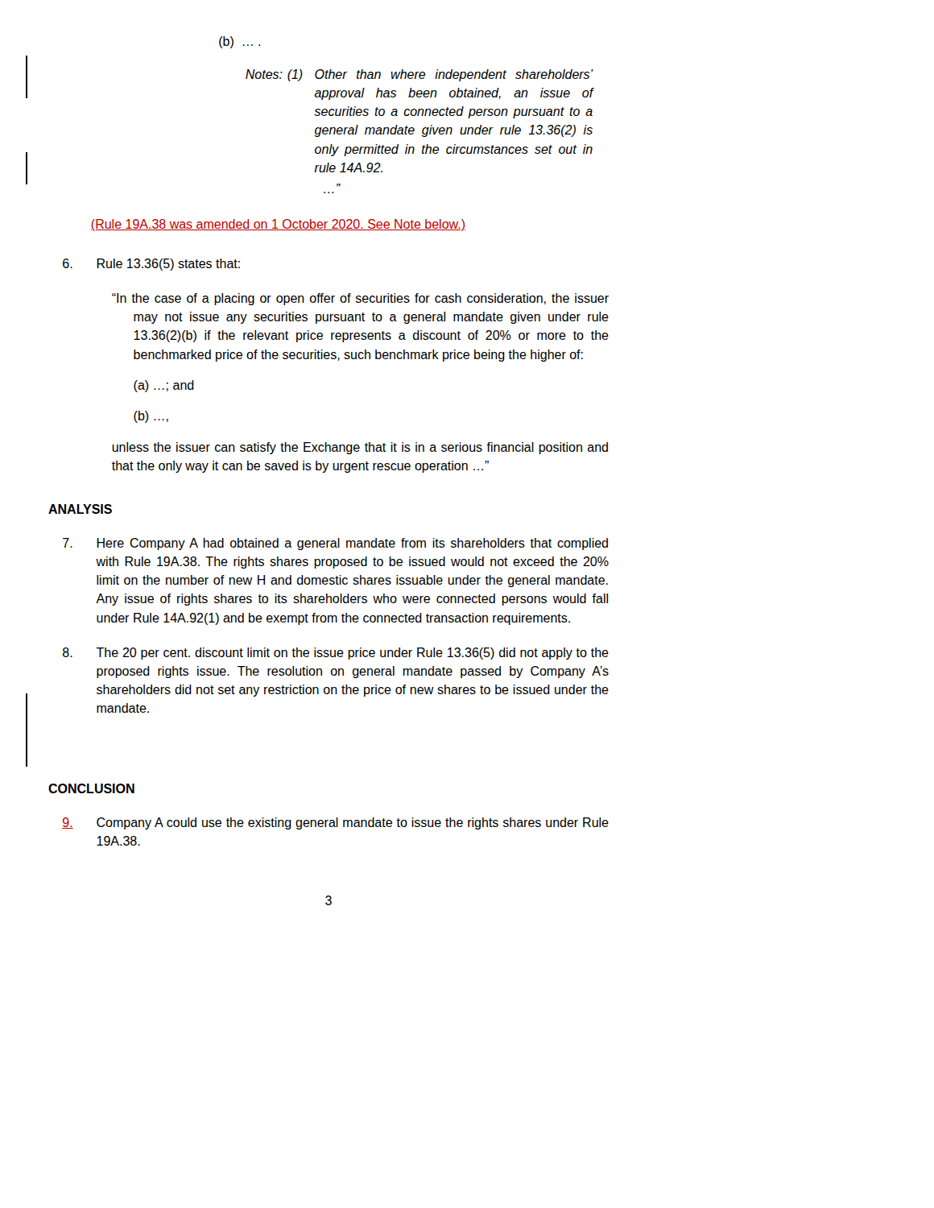(b) … .
Notes: (1) Other than where independent shareholders’ approval has been obtained, an issue of securities to a connected person pursuant to a general mandate given under rule 13.36(2) is only permitted in the circumstances set out in rule 14A.92.
…”
(Rule 19A.38 was amended on 1 October 2020. See Note below.)
6.
Rule 13.36(5) states that:
“In the case of a placing or open offer of securities for cash consideration, the issuer may not issue any securities pursuant to a general mandate given under rule 13.36(2)(b) if the relevant price represents a discount of 20% or more to the benchmarked price of the securities, such benchmark price being the higher of:
(a) …; and
(b) …,
unless the issuer can satisfy the Exchange that it is in a serious financial position and that the only way it can be saved is by urgent rescue operation …”
ANALYSIS
7.
Here Company A had obtained a general mandate from its shareholders that complied with Rule 19A.38. The rights shares proposed to be issued would not exceed the 20% limit on the number of new H and domestic shares issuable under the general mandate. Any issue of rights shares to its shareholders who were connected persons would fall under Rule 14A.92(1) and be exempt from the connected transaction requirements.
8.
The 20 per cent. discount limit on the issue price under Rule 13.36(5) did not apply to the proposed rights issue. The resolution on general mandate passed by Company A’s shareholders did not set any restriction on the price of new shares to be issued under the mandate.
CONCLUSION
9.
Company A could use the existing general mandate to issue the rights shares under Rule 19A.38.
3